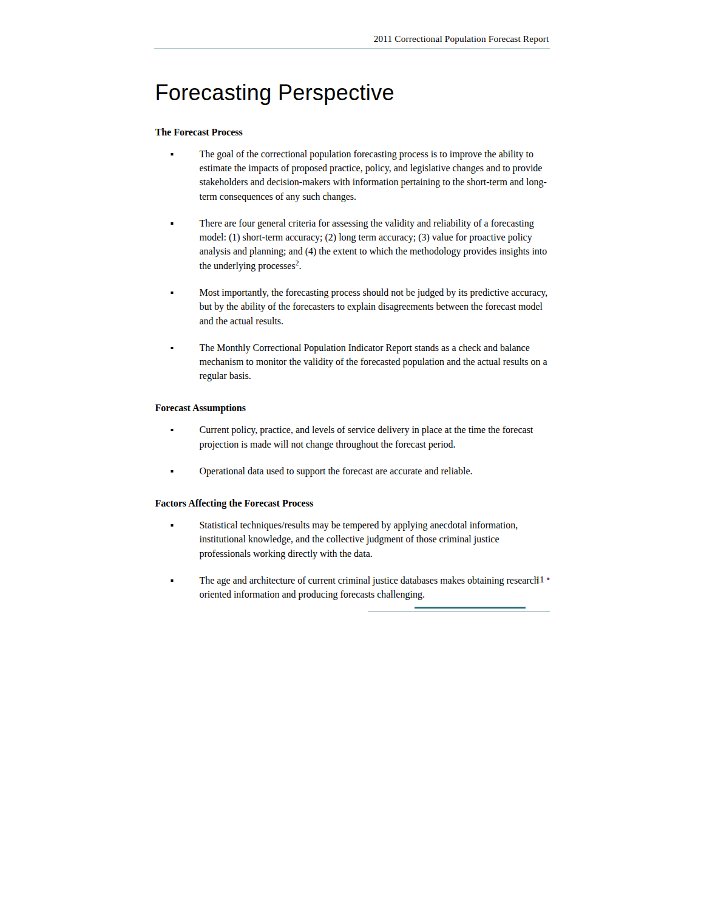2011 Correctional Population Forecast Report
Forecasting Perspective
The Forecast Process
The goal of the correctional population forecasting process is to improve the ability to estimate the impacts of proposed practice, policy, and legislative changes and to provide stakeholders and decision-makers with information pertaining to the short-term and long-term consequences of any such changes.
There are four general criteria for assessing the validity and reliability of a forecasting model: (1) short-term accuracy; (2) long term accuracy; (3) value for proactive policy analysis and planning; and (4) the extent to which the methodology provides insights into the underlying processes2.
Most importantly, the forecasting process should not be judged by its predictive accuracy, but by the ability of the forecasters to explain disagreements between the forecast model and the actual results.
The Monthly Correctional Population Indicator Report stands as a check and balance mechanism to monitor the validity of the forecasted population and the actual results on a regular basis.
Forecast Assumptions
Current policy, practice, and levels of service delivery in place at the time the forecast projection is made will not change throughout the forecast period.
Operational data used to support the forecast are accurate and reliable.
Factors Affecting the Forecast Process
Statistical techniques/results may be tempered by applying anecdotal information, institutional knowledge, and the collective judgment of those criminal justice professionals working directly with the data.
The age and architecture of current criminal justice databases makes obtaining research oriented information and producing forecasts challenging.
11 •